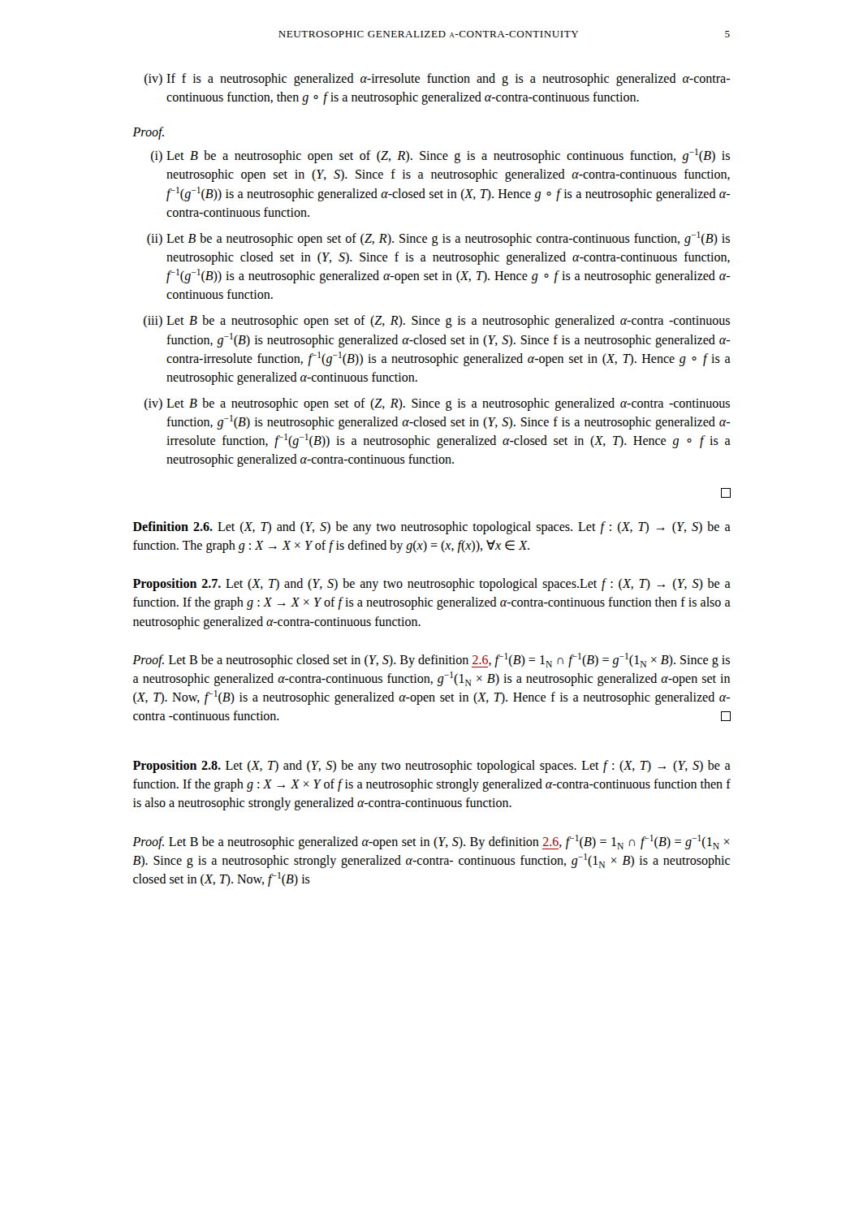NEUTROSOPHIC GENERALIZED α-CONTRA-CONTINUITY 5
(iv) If f is a neutrosophic generalized α-irresolute function and g is a neutrosophic generalized α-contra-continuous function, then g ∘ f is a neutrosophic generalized α-contra-continuous function.
Proof.
(i) Let B be a neutrosophic open set of (Z, R). Since g is a neutrosophic continuous function, g−1(B) is neutrosophic open set in (Y, S). Since f is a neutrosophic generalized α-contra-continuous function, f−1(g−1(B)) is a neutrosophic generalized α-closed set in (X, T). Hence g ∘ f is a neutrosophic generalized α-contra-continuous function.
(ii) Let B be a neutrosophic open set of (Z, R). Since g is a neutrosophic contra-continuous function, g−1(B) is neutrosophic closed set in (Y, S). Since f is a neutrosophic generalized α-contra-continuous function, f−1(g−1(B)) is a neutrosophic generalized α-open set in (X, T). Hence g ∘ f is a neutrosophic generalized α-continuous function.
(iii) Let B be a neutrosophic open set of (Z, R). Since g is a neutrosophic generalized α-contra -continuous function, g−1(B) is neutrosophic generalized α-closed set in (Y, S). Since f is a neutrosophic generalized α-contra-irresolute function, f−1(g−1(B)) is a neutrosophic generalized α-open set in (X, T). Hence g ∘ f is a neutrosophic generalized α-continuous function.
(iv) Let B be a neutrosophic open set of (Z, R). Since g is a neutrosophic generalized α-contra -continuous function, g−1(B) is neutrosophic generalized α-closed set in (Y, S). Since f is a neutrosophic generalized α-irresolute function, f−1(g−1(B)) is a neutrosophic generalized α-closed set in (X, T). Hence g ∘ f is a neutrosophic generalized α-contra-continuous function.
Definition 2.6. Let (X, T) and (Y, S) be any two neutrosophic topological spaces. Let f : (X, T) → (Y, S) be a function. The graph g : X → X × Y of f is defined by g(x) = (x, f(x)), ∀x ∈ X.
Proposition 2.7. Let (X, T) and (Y, S) be any two neutrosophic topological spaces.Let f : (X, T) → (Y, S) be a function. If the graph g : X → X × Y of f is a neutrosophic generalized α-contra-continuous function then f is also a neutrosophic generalized α-contra-continuous function.
Proof. Let B be a neutrosophic closed set in (Y, S). By definition 2.6, f−1(B) = 1N ∩ f−1(B) = g−1(1N × B). Since g is a neutrosophic generalized α-contra-continuous function, g−1(1N × B) is a neutrosophic generalized α-open set in (X, T). Now, f−1(B) is a neutrosophic generalized α-open set in (X, T). Hence f is a neutrosophic generalized α-contra -continuous function.
Proposition 2.8. Let (X, T) and (Y, S) be any two neutrosophic topological spaces. Let f : (X, T) → (Y, S) be a function. If the graph g : X → X × Y of f is a neutrosophic strongly generalized α-contra-continuous function then f is also a neutrosophic strongly generalized α-contra-continuous function.
Proof. Let B be a neutrosophic generalized α-open set in (Y, S). By definition 2.6, f−1(B) = 1N ∩ f−1(B) = g−1(1N × B). Since g is a neutrosophic strongly generalized α-contra- continuous function, g−1(1N × B) is a neutrosophic closed set in (X, T). Now, f−1(B) is